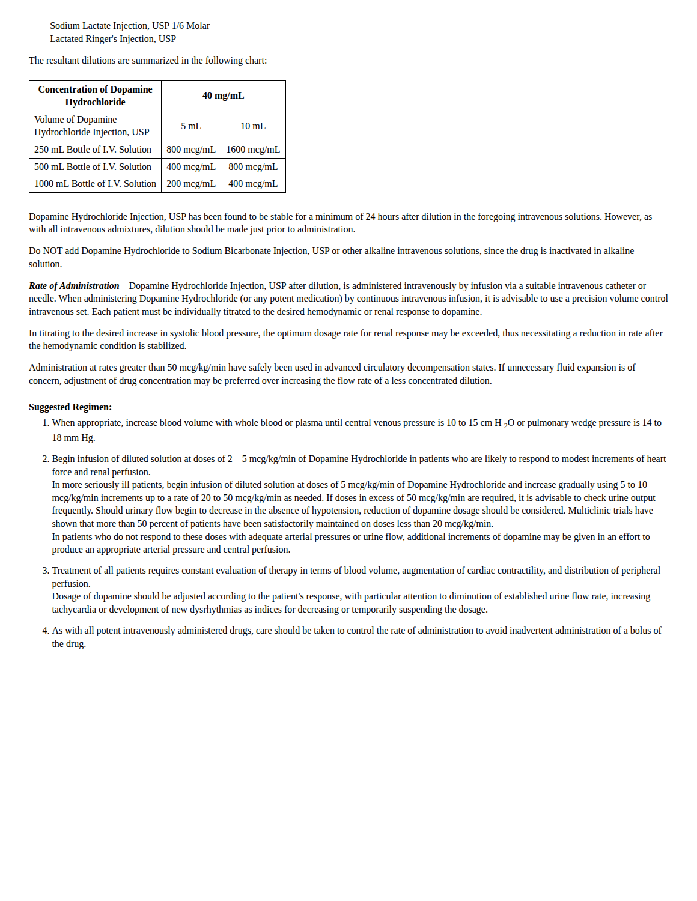Sodium Lactate Injection, USP 1/6 Molar
Lactated Ringer's Injection, USP
The resultant dilutions are summarized in the following chart:
| Concentration of Dopamine Hydrochloride | 40 mg/mL |
| --- | --- |
| Volume of Dopamine Hydrochloride Injection, USP | 5 mL | 10 mL |
| 250 mL Bottle of I.V. Solution | 800 mcg/mL | 1600 mcg/mL |
| 500 mL Bottle of I.V. Solution | 400 mcg/mL | 800 mcg/mL |
| 1000 mL Bottle of I.V. Solution | 200 mcg/mL | 400 mcg/mL |
Dopamine Hydrochloride Injection, USP has been found to be stable for a minimum of 24 hours after dilution in the foregoing intravenous solutions. However, as with all intravenous admixtures, dilution should be made just prior to administration.
Do NOT add Dopamine Hydrochloride to Sodium Bicarbonate Injection, USP or other alkaline intravenous solutions, since the drug is inactivated in alkaline solution.
Rate of Administration – Dopamine Hydrochloride Injection, USP after dilution, is administered intravenously by infusion via a suitable intravenous catheter or needle. When administering Dopamine Hydrochloride (or any potent medication) by continuous intravenous infusion, it is advisable to use a precision volume control intravenous set. Each patient must be individually titrated to the desired hemodynamic or renal response to dopamine.
In titrating to the desired increase in systolic blood pressure, the optimum dosage rate for renal response may be exceeded, thus necessitating a reduction in rate after the hemodynamic condition is stabilized.
Administration at rates greater than 50 mcg/kg/min have safely been used in advanced circulatory decompensation states. If unnecessary fluid expansion is of concern, adjustment of drug concentration may be preferred over increasing the flow rate of a less concentrated dilution.
Suggested Regimen:
When appropriate, increase blood volume with whole blood or plasma until central venous pressure is 10 to 15 cm H 2O or pulmonary wedge pressure is 14 to 18 mm Hg.
Begin infusion of diluted solution at doses of 2 – 5 mcg/kg/min of Dopamine Hydrochloride in patients who are likely to respond to modest increments of heart force and renal perfusion.
In more seriously ill patients, begin infusion of diluted solution at doses of 5 mcg/kg/min of Dopamine Hydrochloride and increase gradually using 5 to 10 mcg/kg/min increments up to a rate of 20 to 50 mcg/kg/min as needed. If doses in excess of 50 mcg/kg/min are required, it is advisable to check urine output frequently. Should urinary flow begin to decrease in the absence of hypotension, reduction of dopamine dosage should be considered. Multiclinic trials have shown that more than 50 percent of patients have been satisfactorily maintained on doses less than 20 mcg/kg/min.
In patients who do not respond to these doses with adequate arterial pressures or urine flow, additional increments of dopamine may be given in an effort to produce an appropriate arterial pressure and central perfusion.
Treatment of all patients requires constant evaluation of therapy in terms of blood volume, augmentation of cardiac contractility, and distribution of peripheral perfusion.
Dosage of dopamine should be adjusted according to the patient's response, with particular attention to diminution of established urine flow rate, increasing tachycardia or development of new dysrhythmias as indices for decreasing or temporarily suspending the dosage.
As with all potent intravenously administered drugs, care should be taken to control the rate of administration to avoid inadvertent administration of a bolus of the drug.